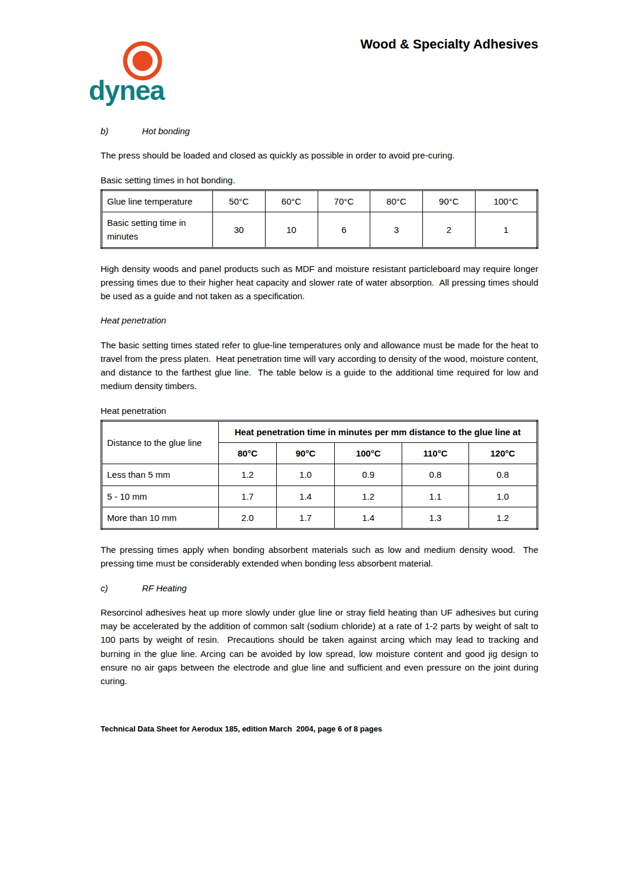Wood & Specialty Adhesives
dynea
b) Hot bonding
The press should be loaded and closed as quickly as possible in order to avoid pre-curing.
Basic setting times in hot bonding.
| Glue line temperature | 50°C | 60°C | 70°C | 80°C | 90°C | 100°C |
| Basic setting time in minutes | 30 | 10 | 6 | 3 | 2 | 1 |
High density woods and panel products such as MDF and moisture resistant particleboard may require longer pressing times due to their higher heat capacity and slower rate of water absorption. All pressing times should be used as a guide and not taken as a specification.
Heat penetration
The basic setting times stated refer to glue-line temperatures only and allowance must be made for the heat to travel from the press platen. Heat penetration time will vary according to density of the wood, moisture content, and distance to the farthest glue line. The table below is a guide to the additional time required for low and medium density timbers.
Heat penetration
| Distance to the glue line | Heat penetration time in minutes per mm distance to the glue line at |
| --- | --- |
| 80°C | 90°C | 100°C | 110°C | 120°C |
| Less than 5 mm | 1.2 | 1.0 | 0.9 | 0.8 | 0.8 |
| 5 - 10 mm | 1.7 | 1.4 | 1.2 | 1.1 | 1.0 |
| More than 10 mm | 2.0 | 1.7 | 1.4 | 1.3 | 1.2 |
The pressing times apply when bonding absorbent materials such as low and medium density wood. The pressing time must be considerably extended when bonding less absorbent material.
c) RF Heating
Resorcinol adhesives heat up more slowly under glue line or stray field heating than UF adhesives but curing may be accelerated by the addition of common salt (sodium chloride) at a rate of 1-2 parts by weight of salt to 100 parts by weight of resin. Precautions should be taken against arcing which may lead to tracking and burning in the glue line. Arcing can be avoided by low spread, low moisture content and good jig design to ensure no air gaps between the electrode and glue line and sufficient and even pressure on the joint during curing.
Technical Data Sheet for Aerodux 185, edition March 2004, page 6 of 8 pages